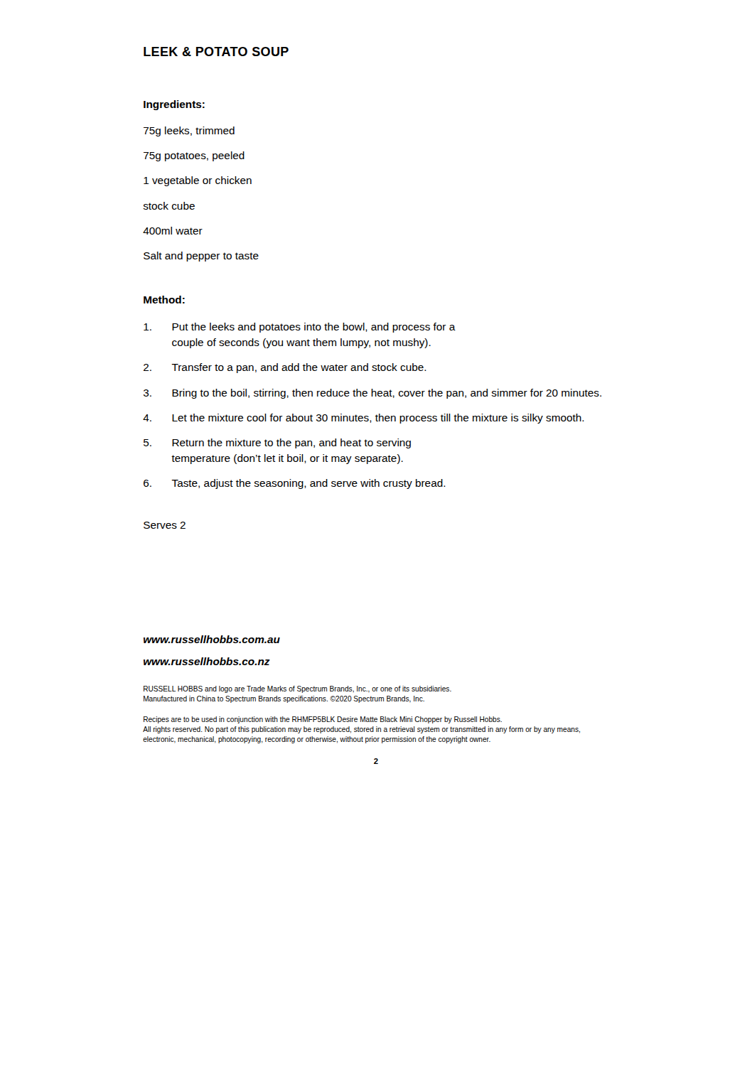LEEK & POTATO SOUP
Ingredients:
75g leeks, trimmed
75g potatoes, peeled
1 vegetable or chicken
stock cube
400ml water
Salt and pepper to taste
Method:
Put the leeks and potatoes into the bowl, and process for a
couple of seconds (you want them lumpy, not mushy).
Transfer to a pan, and add the water and stock cube.
Bring to the boil, stirring, then reduce the heat, cover the pan, and simmer for 20 minutes.
Let the mixture cool for about 30 minutes, then process till the mixture is silky smooth.
Return the mixture to the pan, and heat to serving
temperature (don’t let it boil, or it may separate).
Taste, adjust the seasoning, and serve with crusty bread.
Serves 2
www.russellhobbs.com.au
www.russellhobbs.co.nz
RUSSELL HOBBS and logo are Trade Marks of Spectrum Brands, Inc., or one of its subsidiaries.
Manufactured in China to Spectrum Brands specifications. ©2020 Spectrum Brands, Inc.
Recipes are to be used in conjunction with the RHMFP5BLK Desire Matte Black Mini Chopper by Russell Hobbs.
All rights reserved. No part of this publication may be reproduced, stored in a retrieval system or transmitted in any form or by any means, electronic, mechanical, photocopying, recording or otherwise, without prior permission of the copyright owner.
2